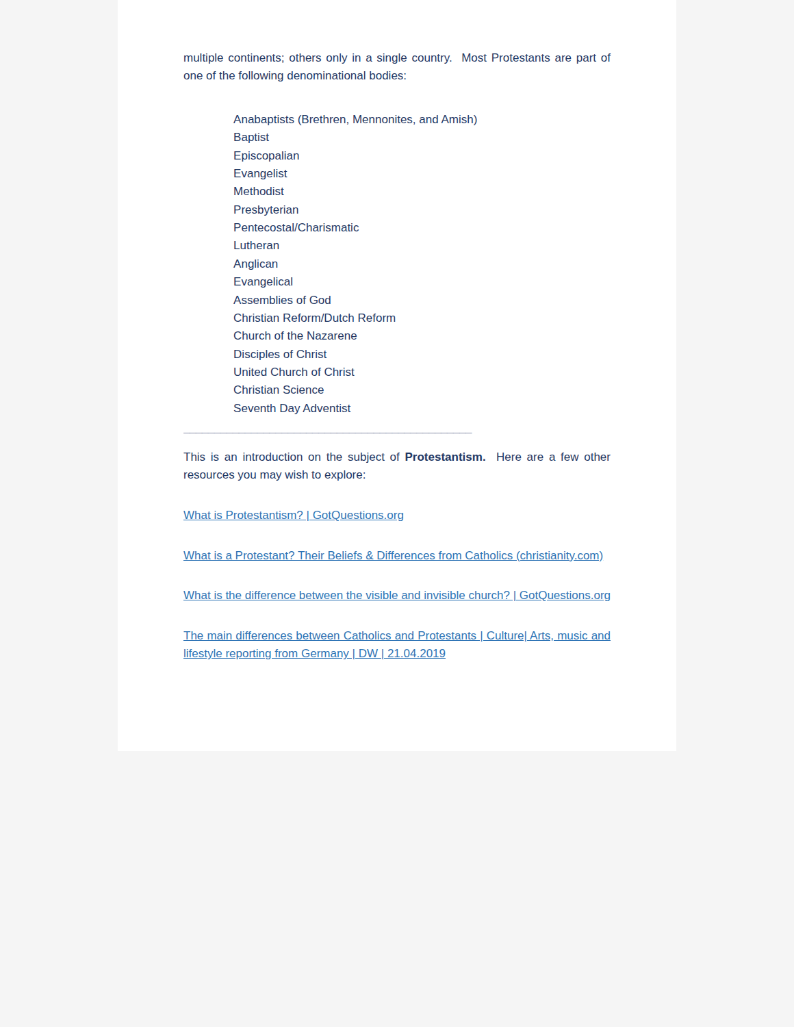multiple continents; others only in a single country. Most Protestants are part of one of the following denominational bodies:
Anabaptists (Brethren, Mennonites, and Amish)
Baptist
Episcopalian
Evangelist
Methodist
Presbyterian
Pentecostal/Charismatic
Lutheran
Anglican
Evangelical
Assemblies of God
Christian Reform/Dutch Reform
Church of the Nazarene
Disciples of Christ
United Church of Christ
Christian Science
Seventh Day Adventist
_______________________________________________
This is an introduction on the subject of Protestantism. Here are a few other resources you may wish to explore:
What is Protestantism? | GotQuestions.org
What is a Protestant? Their Beliefs & Differences from Catholics (christianity.com)
What is the difference between the visible and invisible church? | GotQuestions.org
The main differences between Catholics and Protestants | Culture| Arts, music and lifestyle reporting from Germany | DW | 21.04.2019